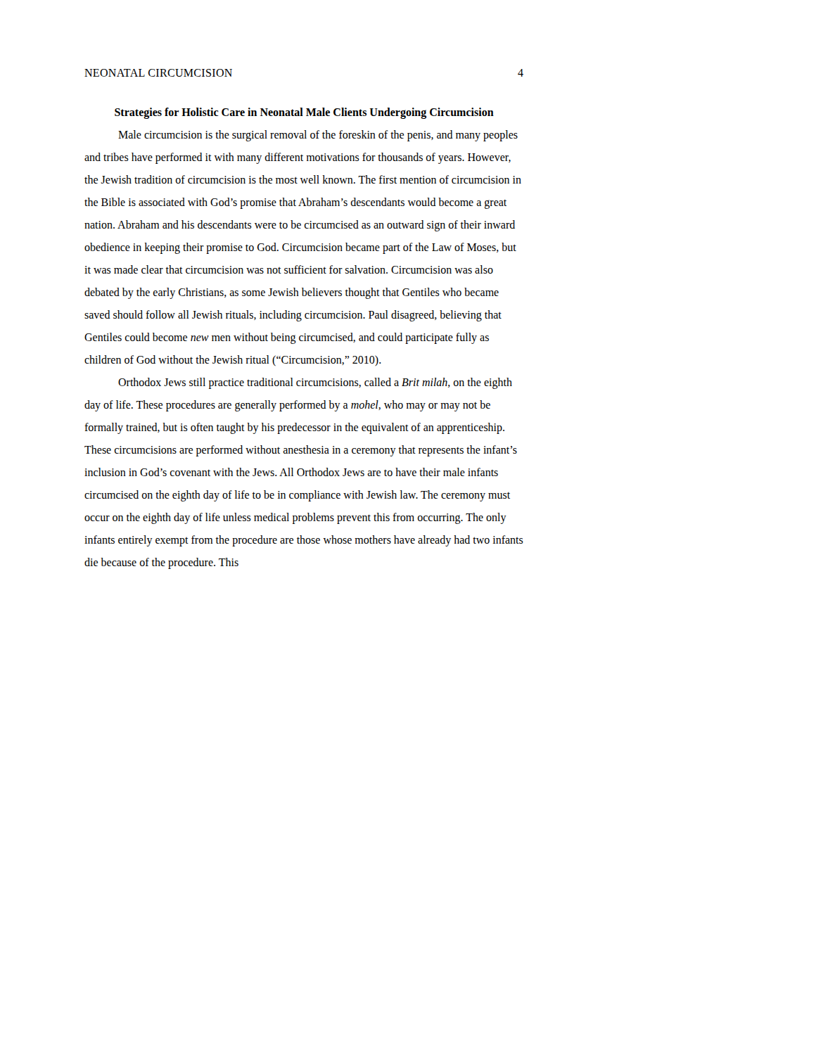Neonatal Circumcision 4
Strategies for Holistic Care in Neonatal Male Clients Undergoing Circumcision
Male circumcision is the surgical removal of the foreskin of the penis, and many peoples and tribes have performed it with many different motivations for thousands of years. However, the Jewish tradition of circumcision is the most well known. The first mention of circumcision in the Bible is associated with God’s promise that Abraham’s descendants would become a great nation. Abraham and his descendants were to be circumcised as an outward sign of their inward obedience in keeping their promise to God. Circumcision became part of the Law of Moses, but it was made clear that circumcision was not sufficient for salvation. Circumcision was also debated by the early Christians, as some Jewish believers thought that Gentiles who became saved should follow all Jewish rituals, including circumcision. Paul disagreed, believing that Gentiles could become new men without being circumcised, and could participate fully as children of God without the Jewish ritual (“Circumcision,” 2010).
Orthodox Jews still practice traditional circumcisions, called a Brit milah, on the eighth day of life. These procedures are generally performed by a mohel, who may or may not be formally trained, but is often taught by his predecessor in the equivalent of an apprenticeship. These circumcisions are performed without anesthesia in a ceremony that represents the infant’s inclusion in God’s covenant with the Jews. All Orthodox Jews are to have their male infants circumcised on the eighth day of life to be in compliance with Jewish law. The ceremony must occur on the eighth day of life unless medical problems prevent this from occurring. The only infants entirely exempt from the procedure are those whose mothers have already had two infants die because of the procedure. This